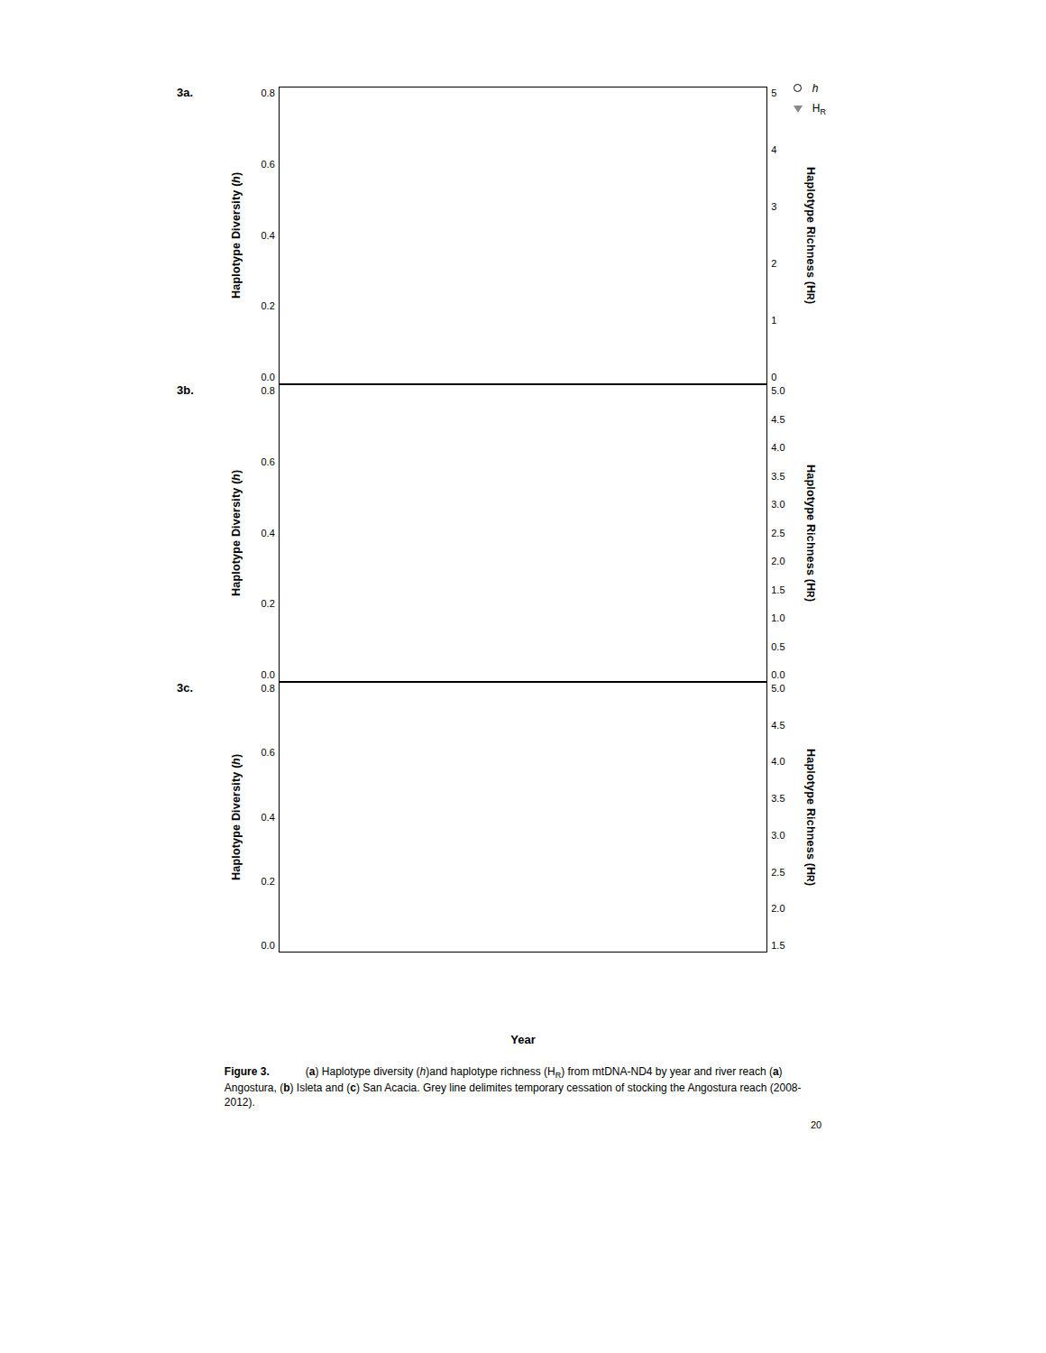3a.
Haplotype Diversity (h)
0.80.60.40.20.0
543210
Haplotype Richness (HR)
h
HR
3b.
Haplotype Diversity (h)
0.80.60.40.20.0
5.04.54.03.53.02.52.01.51.00.50.0
Haplotype Richness (HR)
3c.
Haplotype Diversity (h)
0.80.60.40.20.0
5.04.54.03.53.02.52.01.5
Haplotype Richness (HR)
Year
Figure 3. (a) Haplotype diversity (h)and haplotype richness (HR) from mtDNA-ND4 by year and river reach (a) Angostura, (b) Isleta and (c) San Acacia. Grey line delimites temporary cessation of stocking the Angostura reach (2008-2012).
20